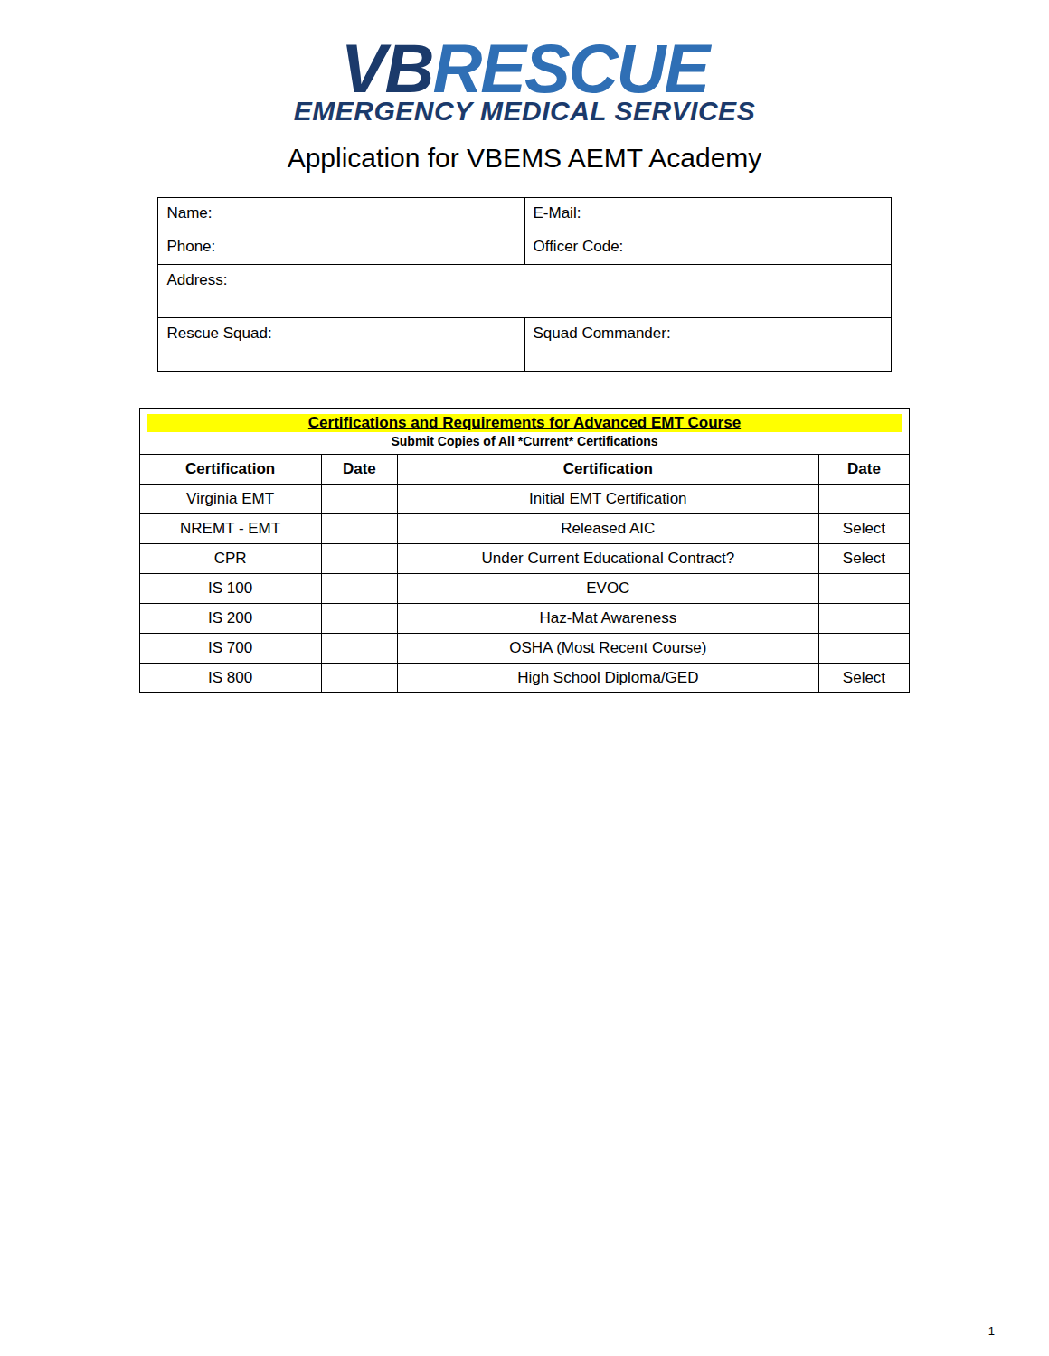V​BRESCUE
EMERGENCY MEDICAL SERVICES
Application for VBEMS AEMT Academy
| Name: | E-Mail: |
| Phone: | Officer Code: |
| Address: |
| Rescue Squad: | Squad Commander: |
| Certifications and Requirements for Advanced EMT Course Submit Copies of All *Current* Certifications |
| Certification | Date | Certification | Date |
| Virginia EMT | | Initial EMT Certification | |
| NREMT - EMT | | Released AIC | Select |
| CPR | | Under Current Educational Contract? | Select |
| IS 100 | | EVOC | |
| IS 200 | | Haz-Mat Awareness | |
| IS 700 | | OSHA (Most Recent Course) | |
| IS 800 | | High School Diploma/GED | Select |
1